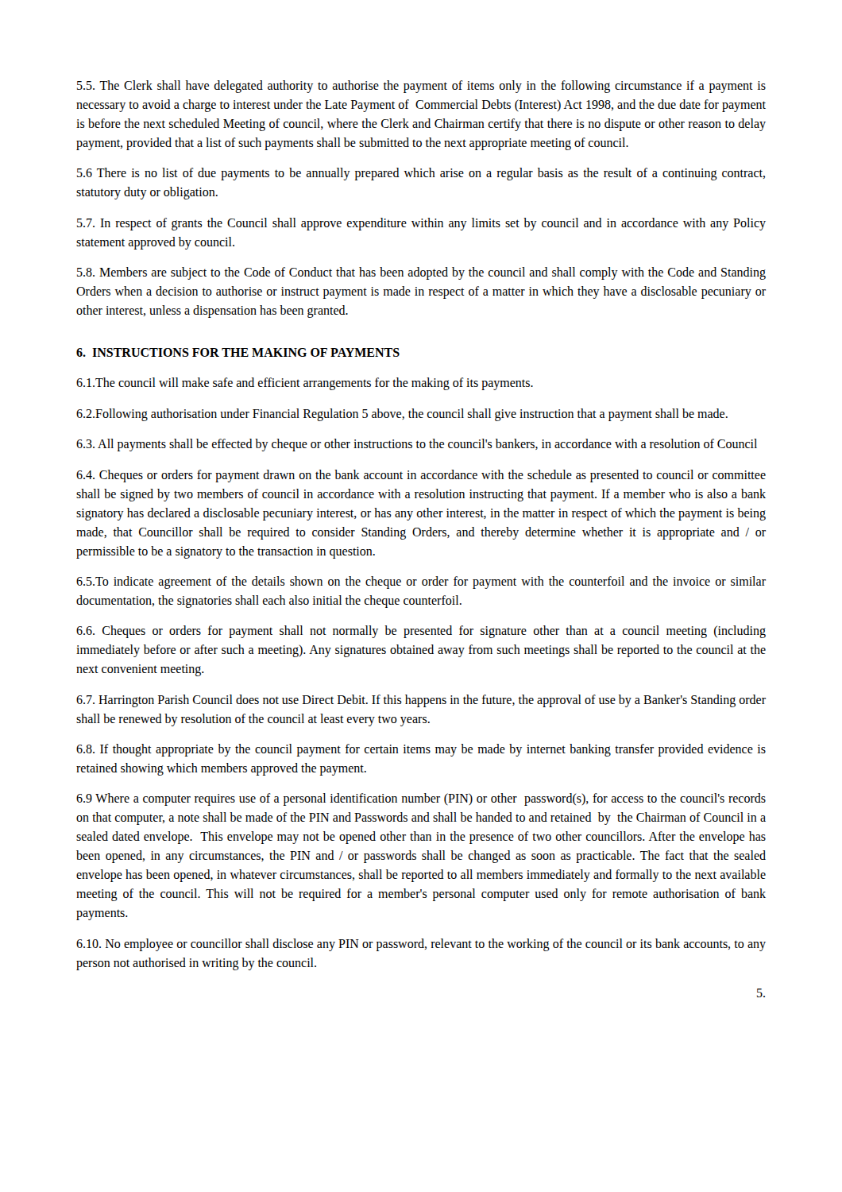5.5. The Clerk shall have delegated authority to authorise the payment of items only in the following circumstance if a payment is necessary to avoid a charge to interest under the Late Payment of Commercial Debts (Interest) Act 1998, and the due date for payment is before the next scheduled Meeting of council, where the Clerk and Chairman certify that there is no dispute or other reason to delay payment, provided that a list of such payments shall be submitted to the next appropriate meeting of council.
5.6 There is no list of due payments to be annually prepared which arise on a regular basis as the result of a continuing contract, statutory duty or obligation.
5.7. In respect of grants the Council shall approve expenditure within any limits set by council and in accordance with any Policy statement approved by council.
5.8. Members are subject to the Code of Conduct that has been adopted by the council and shall comply with the Code and Standing Orders when a decision to authorise or instruct payment is made in respect of a matter in which they have a disclosable pecuniary or other interest, unless a dispensation has been granted.
6. INSTRUCTIONS FOR THE MAKING OF PAYMENTS
6.1.The council will make safe and efficient arrangements for the making of its payments.
6.2.Following authorisation under Financial Regulation 5 above, the council shall give instruction that a payment shall be made.
6.3. All payments shall be effected by cheque or other instructions to the council's bankers, in accordance with a resolution of Council
6.4. Cheques or orders for payment drawn on the bank account in accordance with the schedule as presented to council or committee shall be signed by two members of council in accordance with a resolution instructing that payment. If a member who is also a bank signatory has declared a disclosable pecuniary interest, or has any other interest, in the matter in respect of which the payment is being made, that Councillor shall be required to consider Standing Orders, and thereby determine whether it is appropriate and / or permissible to be a signatory to the transaction in question.
6.5.To indicate agreement of the details shown on the cheque or order for payment with the counterfoil and the invoice or similar documentation, the signatories shall each also initial the cheque counterfoil.
6.6. Cheques or orders for payment shall not normally be presented for signature other than at a council meeting (including immediately before or after such a meeting). Any signatures obtained away from such meetings shall be reported to the council at the next convenient meeting.
6.7. Harrington Parish Council does not use Direct Debit. If this happens in the future, the approval of use by a Banker's Standing order shall be renewed by resolution of the council at least every two years.
6.8. If thought appropriate by the council payment for certain items may be made by internet banking transfer provided evidence is retained showing which members approved the payment.
6.9 Where a computer requires use of a personal identification number (PIN) or other password(s), for access to the council's records on that computer, a note shall be made of the PIN and Passwords and shall be handed to and retained by the Chairman of Council in a sealed dated envelope. This envelope may not be opened other than in the presence of two other councillors. After the envelope has been opened, in any circumstances, the PIN and / or passwords shall be changed as soon as practicable. The fact that the sealed envelope has been opened, in whatever circumstances, shall be reported to all members immediately and formally to the next available meeting of the council. This will not be required for a member's personal computer used only for remote authorisation of bank payments.
6.10. No employee or councillor shall disclose any PIN or password, relevant to the working of the council or its bank accounts, to any person not authorised in writing by the council.
5.